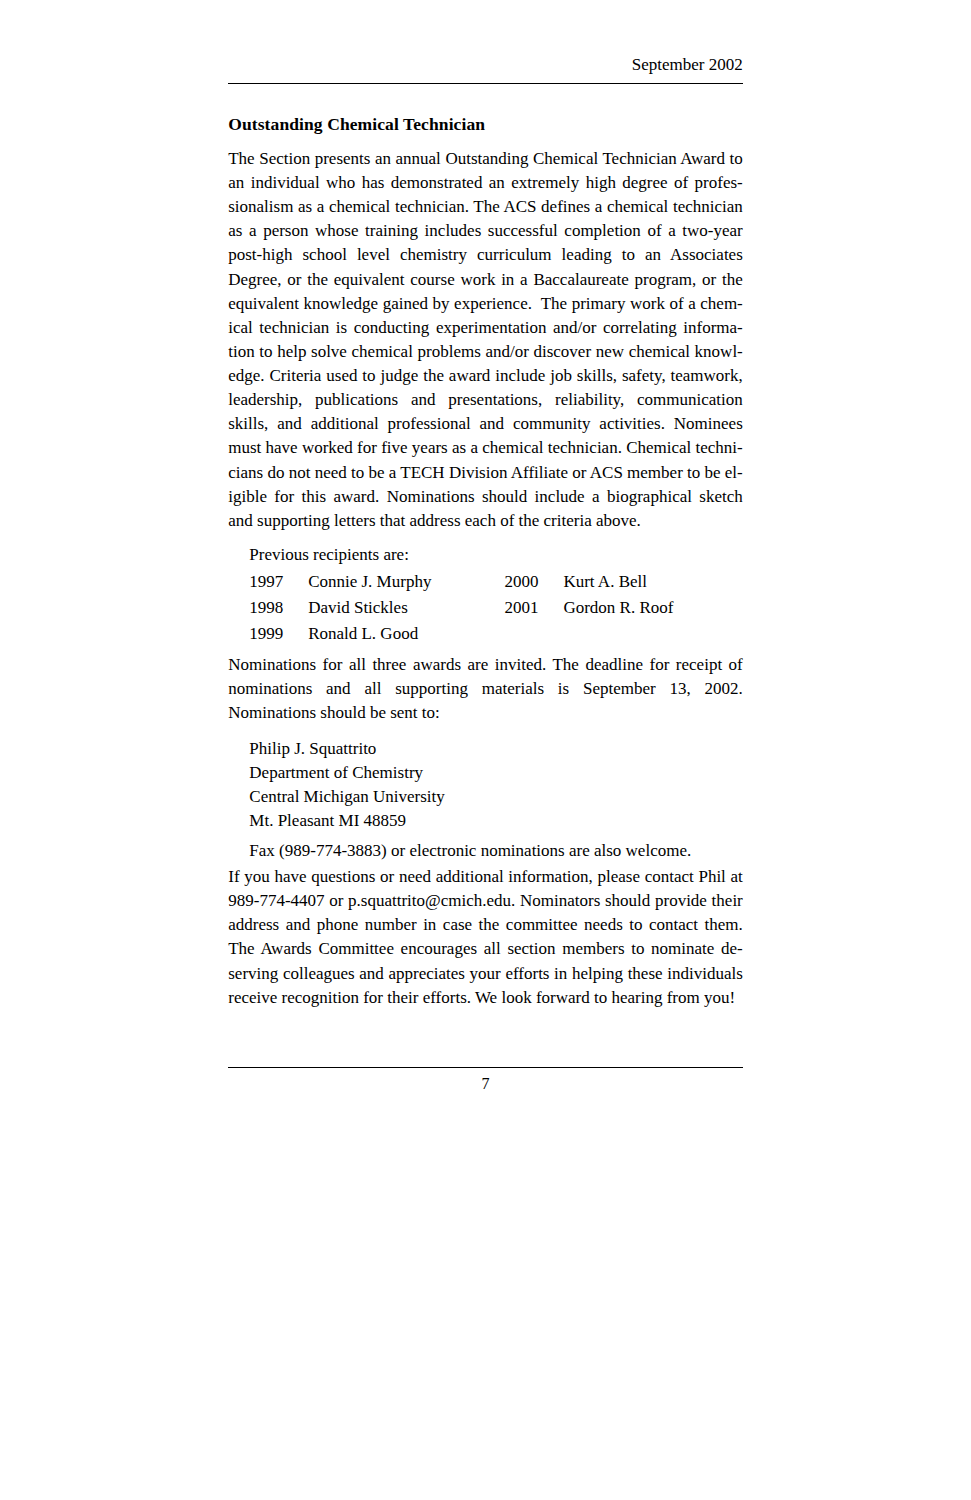September 2002
Outstanding Chemical Technician
The Section presents an annual Outstanding Chemical Technician Award to an individual who has demonstrated an extremely high degree of professionalism as a chemical technician. The ACS defines a chemical technician as a person whose training includes successful completion of a two-year post-high school level chemistry curriculum leading to an Associates Degree, or the equivalent course work in a Baccalaureate program, or the equivalent knowledge gained by experience. The primary work of a chemical technician is conducting experimentation and/or correlating information to help solve chemical problems and/or discover new chemical knowledge. Criteria used to judge the award include job skills, safety, teamwork, leadership, publications and presentations, reliability, communication skills, and additional professional and community activities. Nominees must have worked for five years as a chemical technician. Chemical technicians do not need to be a TECH Division Affiliate or ACS member to be eligible for this award. Nominations should include a biographical sketch and supporting letters that address each of the criteria above.
Previous recipients are:
| 1997 | Connie J. Murphy | 2000 | Kurt A. Bell |
| 1998 | David Stickles | 2001 | Gordon R. Roof |
| 1999 | Ronald L. Good | | |
Nominations for all three awards are invited. The deadline for receipt of nominations and all supporting materials is September 13, 2002. Nominations should be sent to:
Philip J. Squattrito
Department of Chemistry
Central Michigan University
Mt. Pleasant MI 48859
Fax (989-774-3883) or electronic nominations are also welcome.
If you have questions or need additional information, please contact Phil at 989-774-4407 or p.squattrito@cmich.edu. Nominators should provide their address and phone number in case the committee needs to contact them. The Awards Committee encourages all section members to nominate deserving colleagues and appreciates your efforts in helping these individuals receive recognition for their efforts. We look forward to hearing from you!
7